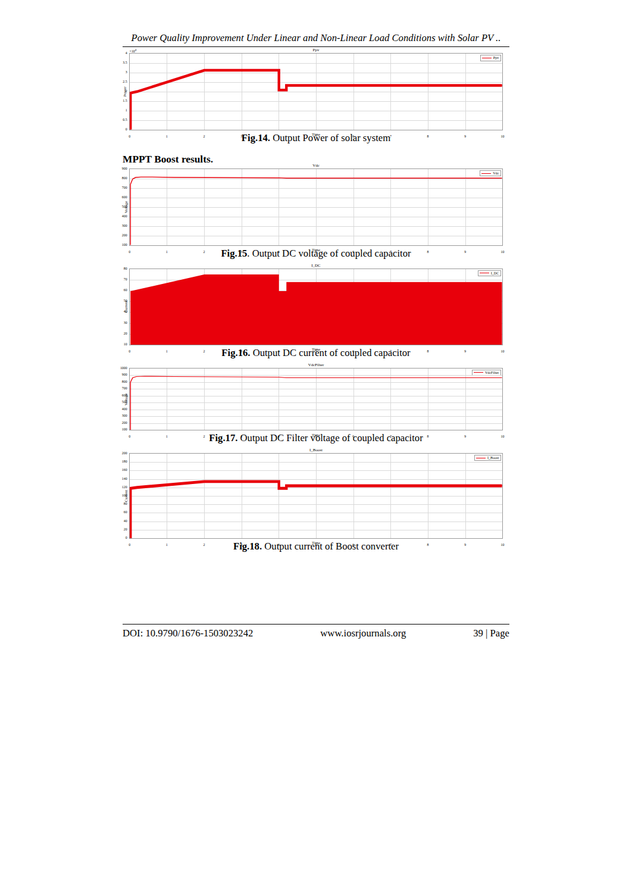Power Quality Improvement Under Linear and Non-Linear Load Conditions with Solar PV ..
×104
Ppv
Ppv
Power
Time
4
3.5
3
2.5
2
1.5
1
0.5
0
0
1
2
3
4
5
6
7
8
9
10
Fig.14. Output Power of solar system
MPPT Boost results.
Vdc
Vdc
Voltage
Time
900
800
700
600
500
400
300
200
100
0
1
2
3
4
5
6
7
8
9
10
Fig.15. Output DC voltage of coupled capacitor
I_DC
I_DC
Current
Time
80
70
60
50
40
30
20
10
0
1
2
3
4
5
6
7
8
9
10
Fig.16. Output DC current of coupled capacitor
VdcFilter
VdcFilter
Voltage
Time
1000
900
800
700
600
500
400
300
200
100
0
1
2
3
4
5
6
7
8
9
10
Fig.17. Output DC Filter voltage of coupled capacitor
I_Boost
I_Boost
Current
Time
200
180
160
140
120
100
80
60
40
20
0
0
1
2
3
4
5
6
7
8
9
10
Fig.18. Output current of Boost converter
DOI: 10.9790/1676-1503023242
www.iosrjournals.org
39 | Page